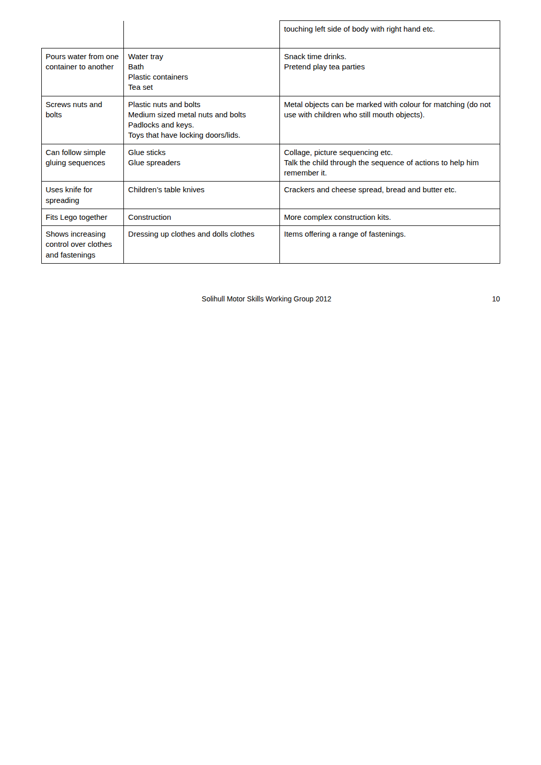| | | touching left side of body with right hand etc. |
| Pours water from one container to another | Water tray Bath Plastic containers Tea set | Snack time drinks. Pretend play tea parties |
| Screws nuts and bolts | Plastic nuts and bolts Medium sized metal nuts and bolts Padlocks and keys. Toys that have locking doors/lids. | Metal objects can be marked with colour for matching (do not use with children who still mouth objects). |
| Can follow simple gluing sequences | Glue sticks Glue spreaders | Collage, picture sequencing etc. Talk the child through the sequence of actions to help him remember it. |
| Uses knife for spreading | Children’s table knives | Crackers and cheese spread, bread and butter etc. |
| Fits Lego together | Construction | More complex construction kits. |
| Shows increasing control over clothes and fastenings | Dressing up clothes and dolls clothes | Items offering a range of fastenings. |
Solihull Motor Skills Working Group 2012 10